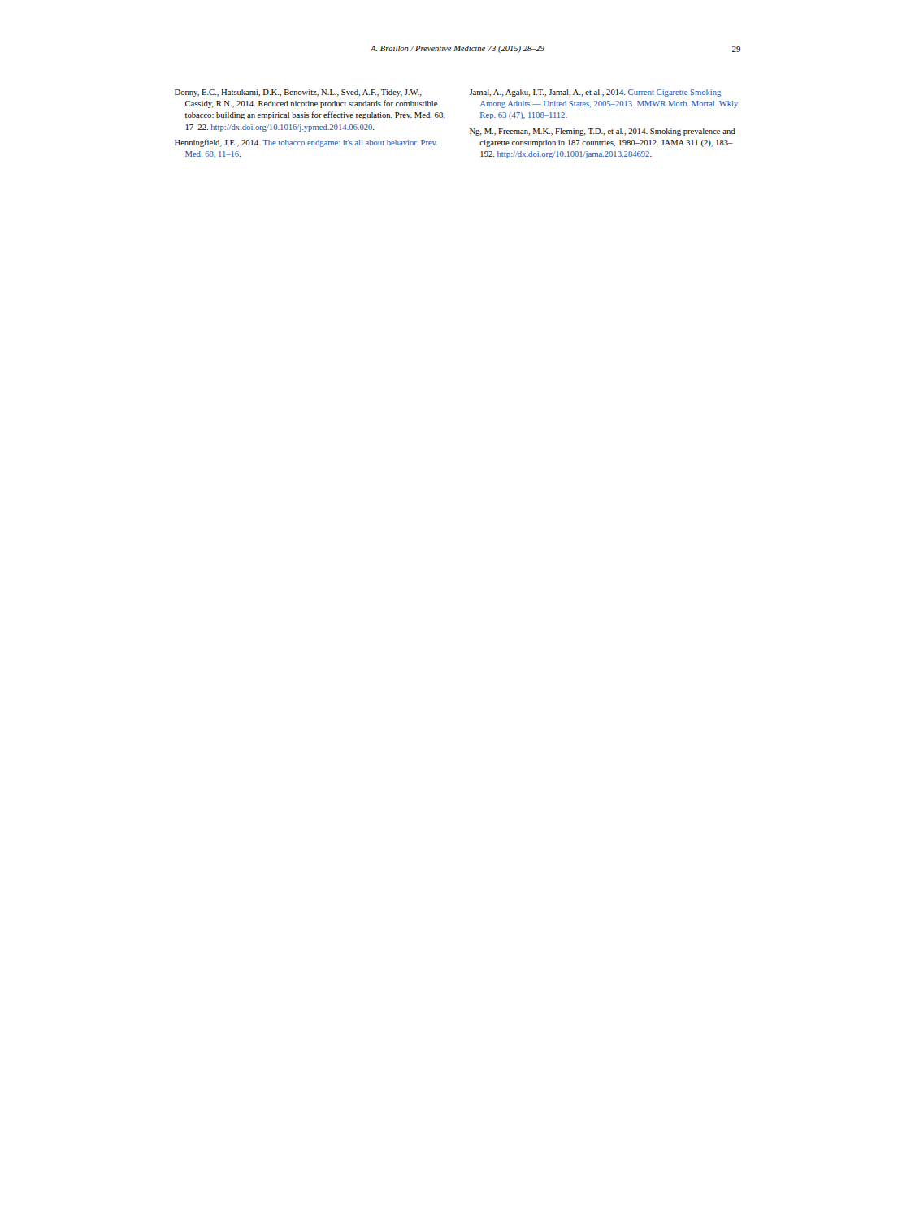A. Braillon / Preventive Medicine 73 (2015) 28–29 29
Donny, E.C., Hatsukami, D.K., Benowitz, N.L., Sved, A.F., Tidey, J.W., Cassidy, R.N., 2014. Reduced nicotine product standards for combustible tobacco: building an empirical basis for effective regulation. Prev. Med. 68, 17–22. http://dx.doi.org/10.1016/j.ypmed.2014.06.020.
Henningfield, J.E., 2014. The tobacco endgame: it's all about behavior. Prev. Med. 68, 11–16.
Jamal, A., Agaku, I.T., Jamal, A., et al., 2014. Current Cigarette Smoking Among Adults — United States, 2005–2013. MMWR Morb. Mortal. Wkly Rep. 63 (47), 1108–1112.
Ng, M., Freeman, M.K., Fleming, T.D., et al., 2014. Smoking prevalence and cigarette consumption in 187 countries, 1980–2012. JAMA 311 (2), 183–192. http://dx.doi.org/10.1001/jama.2013.284692.